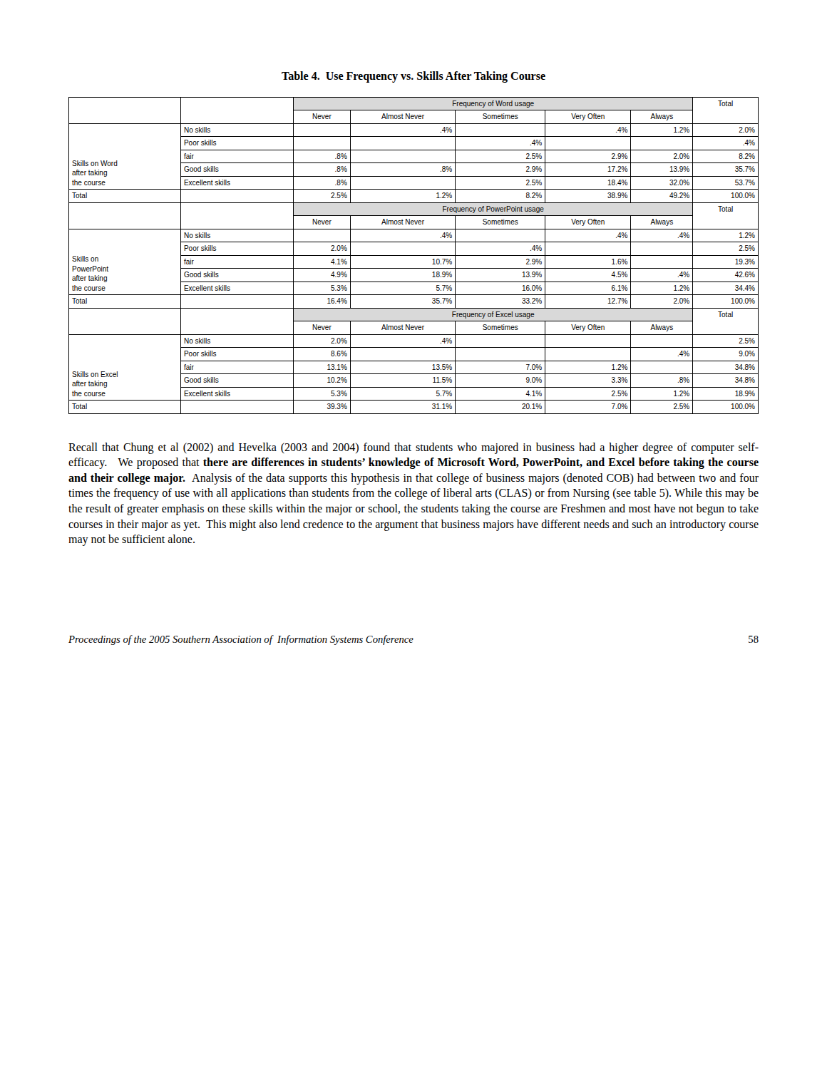Table 4. Use Frequency vs. Skills After Taking Course
| | | Frequency of Word usage | Total |
| | | Never | Almost Never | Sometimes | Very Often | Always | |
| Skills on Word after taking the course | No skills | | .4% | | .4% | 1.2% | 2.0% |
| Poor skills | | | .4% | | | .4% |
| fair | .8% | | 2.5% | 2.9% | 2.0% | 8.2% |
| Good skills | .8% | .8% | 2.9% | 17.2% | 13.9% | 35.7% |
| Excellent skills | .8% | | 2.5% | 18.4% | 32.0% | 53.7% |
| Total | | 2.5% | 1.2% | 8.2% | 38.9% | 49.2% | 100.0% |
| | | Frequency of PowerPoint usage | Total |
| | | Never | Almost Never | Sometimes | Very Often | Always | |
| Skills on PowerPoint after taking the course | No skills | | .4% | | .4% | .4% | 1.2% |
| Poor skills | 2.0% | | .4% | | | 2.5% |
| fair | 4.1% | 10.7% | 2.9% | 1.6% | | 19.3% |
| Good skills | 4.9% | 18.9% | 13.9% | 4.5% | .4% | 42.6% |
| Excellent skills | 5.3% | 5.7% | 16.0% | 6.1% | 1.2% | 34.4% |
| Total | | 16.4% | 35.7% | 33.2% | 12.7% | 2.0% | 100.0% |
| | | Frequency of Excel usage | Total |
| | | Never | Almost Never | Sometimes | Very Often | Always | |
| Skills on Excel after taking the course | No skills | 2.0% | .4% | | | | 2.5% |
| Poor skills | 8.6% | | | | .4% | 9.0% |
| fair | 13.1% | 13.5% | 7.0% | 1.2% | | 34.8% |
| Good skills | 10.2% | 11.5% | 9.0% | 3.3% | .8% | 34.8% |
| Excellent skills | 5.3% | 5.7% | 4.1% | 2.5% | 1.2% | 18.9% |
| Total | | 39.3% | 31.1% | 20.1% | 7.0% | 2.5% | 100.0% |
Recall that Chung et al (2002) and Hevelka (2003 and 2004) found that students who majored in business had a higher degree of computer self-efficacy. We proposed that there are differences in students’ knowledge of Microsoft Word, PowerPoint, and Excel before taking the course and their college major. Analysis of the data supports this hypothesis in that college of business majors (denoted COB) had between two and four times the frequency of use with all applications than students from the college of liberal arts (CLAS) or from Nursing (see table 5). While this may be the result of greater emphasis on these skills within the major or school, the students taking the course are Freshmen and most have not begun to take courses in their major as yet. This might also lend credence to the argument that business majors have different needs and such an introductory course may not be sufficient alone.
Proceedings of the 2005 Southern Association of Information Systems Conference 58